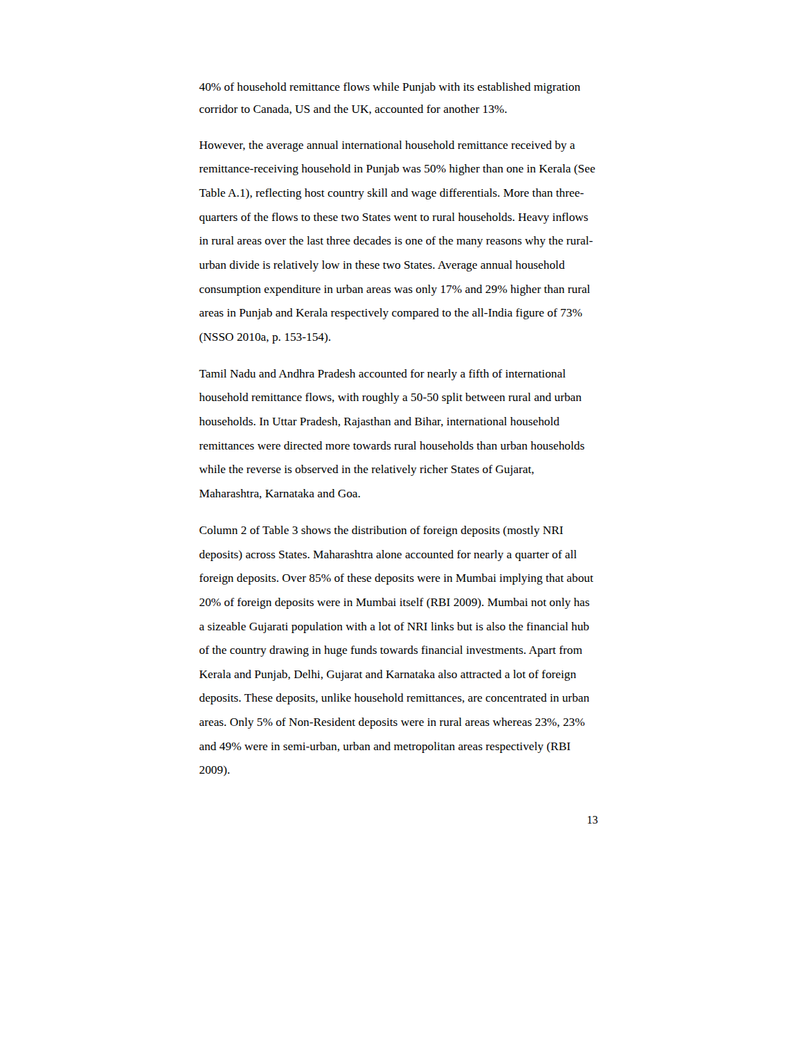40% of household remittance flows while Punjab with its established migration corridor to Canada, US and the UK, accounted for another 13%.
However, the average annual international household remittance received by a remittance-receiving household in Punjab was 50% higher than one in Kerala (See Table A.1), reflecting host country skill and wage differentials. More than three-quarters of the flows to these two States went to rural households. Heavy inflows in rural areas over the last three decades is one of the many reasons why the rural-urban divide is relatively low in these two States. Average annual household consumption expenditure in urban areas was only 17% and 29% higher than rural areas in Punjab and Kerala respectively compared to the all-India figure of 73% (NSSO 2010a, p. 153-154).
Tamil Nadu and Andhra Pradesh accounted for nearly a fifth of international household remittance flows, with roughly a 50-50 split between rural and urban households. In Uttar Pradesh, Rajasthan and Bihar, international household remittances were directed more towards rural households than urban households while the reverse is observed in the relatively richer States of Gujarat, Maharashtra, Karnataka and Goa.
Column 2 of Table 3 shows the distribution of foreign deposits (mostly NRI deposits) across States. Maharashtra alone accounted for nearly a quarter of all foreign deposits. Over 85% of these deposits were in Mumbai implying that about 20% of foreign deposits were in Mumbai itself (RBI 2009). Mumbai not only has a sizeable Gujarati population with a lot of NRI links but is also the financial hub of the country drawing in huge funds towards financial investments. Apart from Kerala and Punjab, Delhi, Gujarat and Karnataka also attracted a lot of foreign deposits. These deposits, unlike household remittances, are concentrated in urban areas. Only 5% of Non-Resident deposits were in rural areas whereas 23%, 23% and 49% were in semi-urban, urban and metropolitan areas respectively (RBI 2009).
13